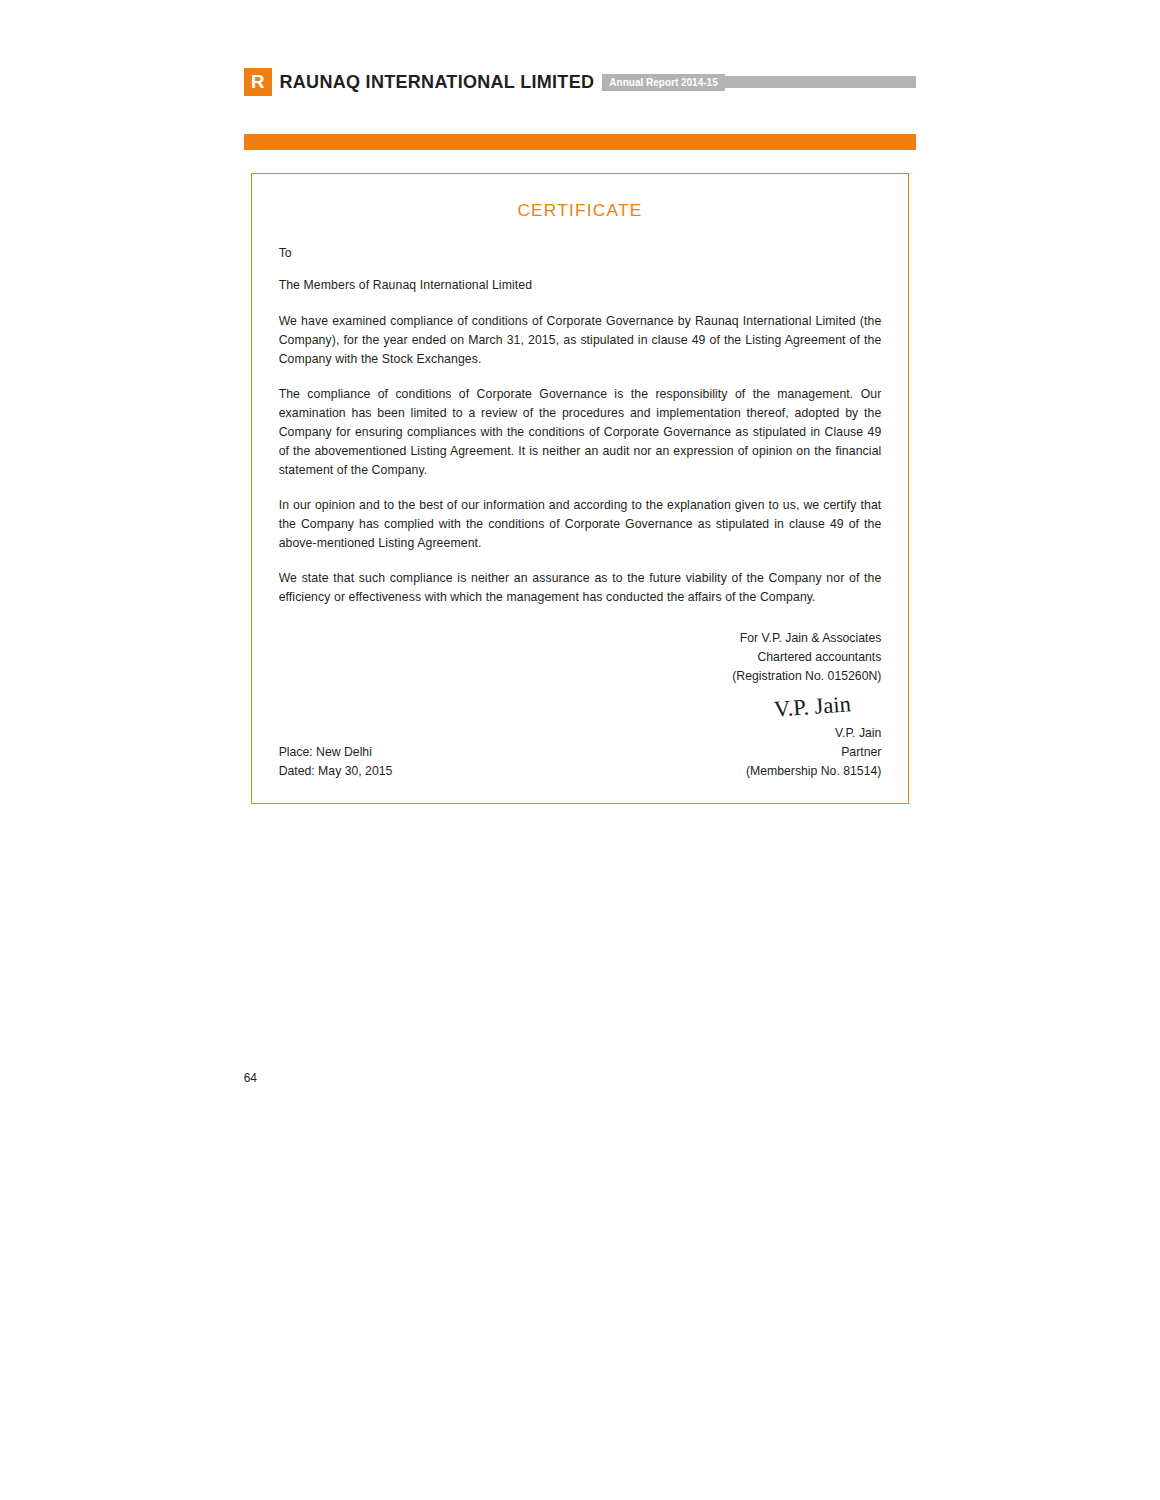R
RAUNAQ INTERNATIONAL LIMITED
Annual Report 2014-15
CERTIFICATE
To
The Members of Raunaq International Limited
We have examined compliance of conditions of Corporate Governance by Raunaq International Limited (the Company), for the year ended on March 31, 2015, as stipulated in clause 49 of the Listing Agreement of the Company with the Stock Exchanges.
The compliance of conditions of Corporate Governance is the responsibility of the management. Our examination has been limited to a review of the procedures and implementation thereof, adopted by the Company for ensuring compliances with the conditions of Corporate Governance as stipulated in Clause 49 of the abovementioned Listing Agreement. It is neither an audit nor an expression of opinion on the financial statement of the Company.
In our opinion and to the best of our information and according to the explanation given to us, we certify that the Company has complied with the conditions of Corporate Governance as stipulated in clause 49 of the above-mentioned Listing Agreement.
We state that such compliance is neither an assurance as to the future viability of the Company nor of the efficiency or effectiveness with which the management has conducted the affairs of the Company.
For V.P. Jain & Associates
Chartered accountants
(Registration No. 015260N)
V.P. Jain
V.P. Jain
Place: New Delhi
Dated: May 30, 2015
Partner
(Membership No. 81514)
64